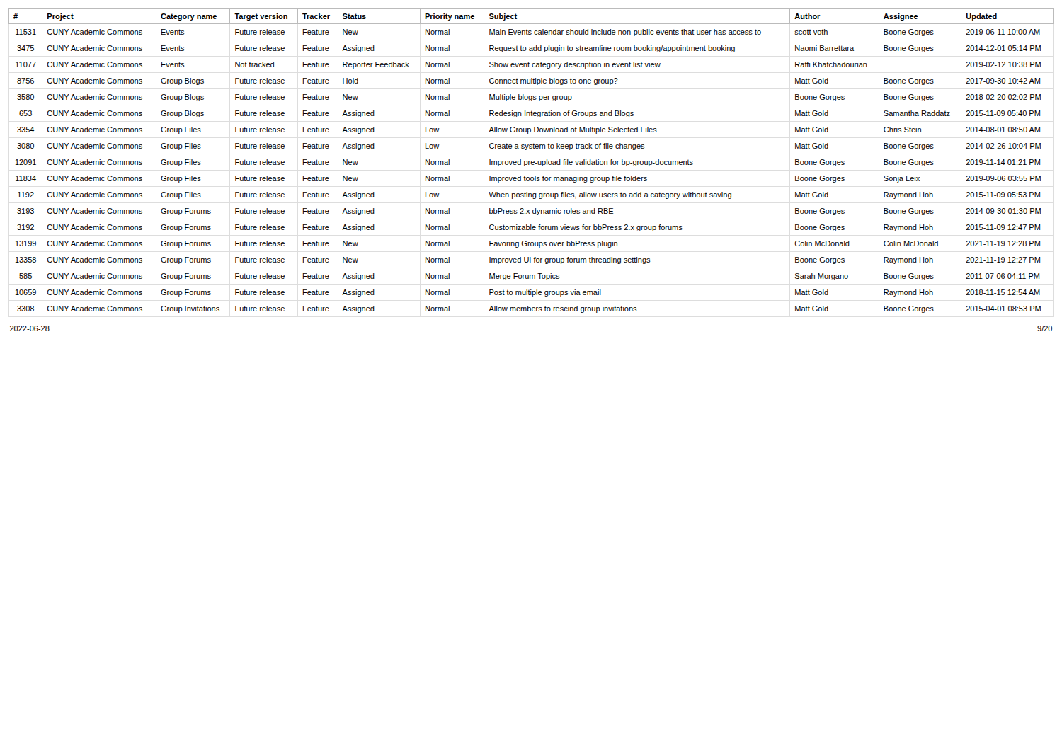| # | Project | Category name | Target version | Tracker | Status | Priority name | Subject | Author | Assignee | Updated |
| --- | --- | --- | --- | --- | --- | --- | --- | --- | --- | --- |
| 11531 | CUNY Academic Commons | Events | Future release | Feature | New | Normal | Main Events calendar should include non-public events that user has access to | scott voth | Boone Gorges | 2019-06-11 10:00 AM |
| 3475 | CUNY Academic Commons | Events | Future release | Feature | Assigned | Normal | Request to add plugin to streamline room booking/appointment booking | Naomi Barrettara | Boone Gorges | 2014-12-01 05:14 PM |
| 11077 | CUNY Academic Commons | Events | Not tracked | Feature | Reporter Feedback | Normal | Show event category description in event list view | Raffi Khatchadourian | | 2019-02-12 10:38 PM |
| 8756 | CUNY Academic Commons | Group Blogs | Future release | Feature | Hold | Normal | Connect multiple blogs to one group? | Matt Gold | Boone Gorges | 2017-09-30 10:42 AM |
| 3580 | CUNY Academic Commons | Group Blogs | Future release | Feature | New | Normal | Multiple blogs per group | Boone Gorges | Boone Gorges | 2018-02-20 02:02 PM |
| 653 | CUNY Academic Commons | Group Blogs | Future release | Feature | Assigned | Normal | Redesign Integration of Groups and Blogs | Matt Gold | Samantha Raddatz | 2015-11-09 05:40 PM |
| 3354 | CUNY Academic Commons | Group Files | Future release | Feature | Assigned | Low | Allow Group Download of Multiple Selected Files | Matt Gold | Chris Stein | 2014-08-01 08:50 AM |
| 3080 | CUNY Academic Commons | Group Files | Future release | Feature | Assigned | Low | Create a system to keep track of file changes | Matt Gold | Boone Gorges | 2014-02-26 10:04 PM |
| 12091 | CUNY Academic Commons | Group Files | Future release | Feature | New | Normal | Improved pre-upload file validation for bp-group-documents | Boone Gorges | Boone Gorges | 2019-11-14 01:21 PM |
| 11834 | CUNY Academic Commons | Group Files | Future release | Feature | New | Normal | Improved tools for managing group file folders | Boone Gorges | Sonja Leix | 2019-09-06 03:55 PM |
| 1192 | CUNY Academic Commons | Group Files | Future release | Feature | Assigned | Low | When posting group files, allow users to add a category without saving | Matt Gold | Raymond Hoh | 2015-11-09 05:53 PM |
| 3193 | CUNY Academic Commons | Group Forums | Future release | Feature | Assigned | Normal | bbPress 2.x dynamic roles and RBE | Boone Gorges | Boone Gorges | 2014-09-30 01:30 PM |
| 3192 | CUNY Academic Commons | Group Forums | Future release | Feature | Assigned | Normal | Customizable forum views for bbPress 2.x group forums | Boone Gorges | Raymond Hoh | 2015-11-09 12:47 PM |
| 13199 | CUNY Academic Commons | Group Forums | Future release | Feature | New | Normal | Favoring Groups over bbPress plugin | Colin McDonald | Colin McDonald | 2021-11-19 12:28 PM |
| 13358 | CUNY Academic Commons | Group Forums | Future release | Feature | New | Normal | Improved UI for group forum threading settings | Boone Gorges | Raymond Hoh | 2021-11-19 12:27 PM |
| 585 | CUNY Academic Commons | Group Forums | Future release | Feature | Assigned | Normal | Merge Forum Topics | Sarah Morgano | Boone Gorges | 2011-07-06 04:11 PM |
| 10659 | CUNY Academic Commons | Group Forums | Future release | Feature | Assigned | Normal | Post to multiple groups via email | Matt Gold | Raymond Hoh | 2018-11-15 12:54 AM |
| 3308 | CUNY Academic Commons | Group Invitations | Future release | Feature | Assigned | Normal | Allow members to rescind group invitations | Matt Gold | Boone Gorges | 2015-04-01 08:53 PM |
| 2022-06-28 | | 9/20 |